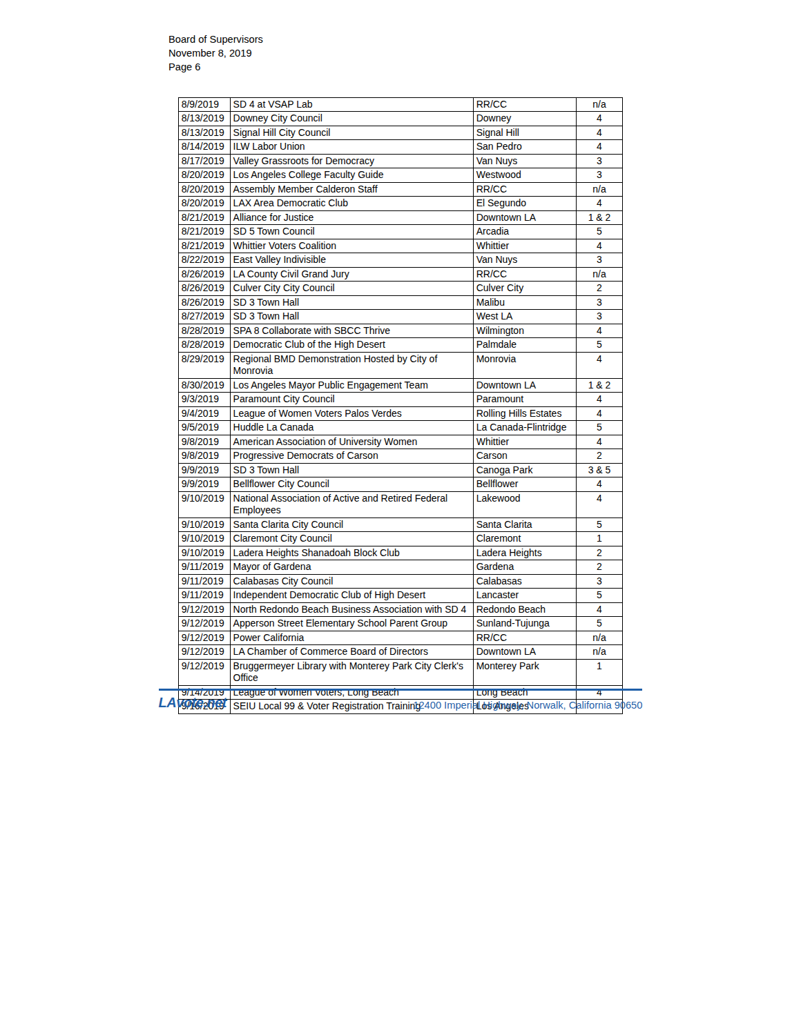Board of Supervisors
November 8, 2019
Page 6
| 8/9/2019 | SD 4 at VSAP Lab | RR/CC | n/a |
| 8/13/2019 | Downey City Council | Downey | 4 |
| 8/13/2019 | Signal Hill City Council | Signal Hill | 4 |
| 8/14/2019 | ILW Labor Union | San Pedro | 4 |
| 8/17/2019 | Valley Grassroots for Democracy | Van Nuys | 3 |
| 8/20/2019 | Los Angeles College Faculty Guide | Westwood | 3 |
| 8/20/2019 | Assembly Member Calderon Staff | RR/CC | n/a |
| 8/20/2019 | LAX Area Democratic Club | El Segundo | 4 |
| 8/21/2019 | Alliance for Justice | Downtown LA | 1 & 2 |
| 8/21/2019 | SD 5 Town Council | Arcadia | 5 |
| 8/21/2019 | Whittier Voters Coalition | Whittier | 4 |
| 8/22/2019 | East Valley Indivisible | Van Nuys | 3 |
| 8/26/2019 | LA County Civil Grand Jury | RR/CC | n/a |
| 8/26/2019 | Culver City City Council | Culver City | 2 |
| 8/26/2019 | SD 3 Town Hall | Malibu | 3 |
| 8/27/2019 | SD 3 Town Hall | West LA | 3 |
| 8/28/2019 | SPA 8 Collaborate with SBCC Thrive | Wilmington | 4 |
| 8/28/2019 | Democratic Club of the High Desert | Palmdale | 5 |
| 8/29/2019 | Regional BMD Demonstration Hosted by City of Monrovia | Monrovia | 4 |
| 8/30/2019 | Los Angeles Mayor Public Engagement Team | Downtown LA | 1 & 2 |
| 9/3/2019 | Paramount City Council | Paramount | 4 |
| 9/4/2019 | League of Women Voters Palos Verdes | Rolling Hills Estates | 4 |
| 9/5/2019 | Huddle La Canada | La Canada-Flintridge | 5 |
| 9/8/2019 | American Association of University Women | Whittier | 4 |
| 9/8/2019 | Progressive Democrats of Carson | Carson | 2 |
| 9/9/2019 | SD 3 Town Hall | Canoga Park | 3 & 5 |
| 9/9/2019 | Bellflower City Council | Bellflower | 4 |
| 9/10/2019 | National Association of Active and Retired Federal Employees | Lakewood | 4 |
| 9/10/2019 | Santa Clarita City Council | Santa Clarita | 5 |
| 9/10/2019 | Claremont City Council | Claremont | 1 |
| 9/10/2019 | Ladera Heights Shanadoah Block Club | Ladera Heights | 2 |
| 9/11/2019 | Mayor of Gardena | Gardena | 2 |
| 9/11/2019 | Calabasas City Council | Calabasas | 3 |
| 9/11/2019 | Independent Democratic Club of High Desert | Lancaster | 5 |
| 9/12/2019 | North Redondo Beach Business Association with SD 4 | Redondo Beach | 4 |
| 9/12/2019 | Apperson Street Elementary School Parent Group | Sunland-Tujunga | 5 |
| 9/12/2019 | Power California | RR/CC | n/a |
| 9/12/2019 | LA Chamber of Commerce Board of Directors | Downtown LA | n/a |
| 9/12/2019 | Bruggermeyer Library with Monterey Park City Clerk's Office | Monterey Park | 1 |
| 9/14/2019 | League of Women Voters, Long Beach | Long Beach | 4 |
| 9/16/2019 | SEIU Local 99 & Voter Registration Training | Los Angeles | |
LAvote. net
12400 Imperial Highway, Norwalk, California 90650